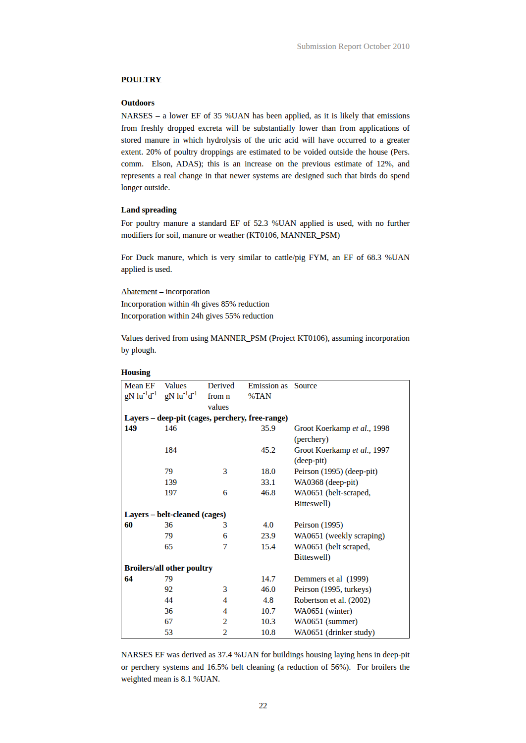Submission Report October 2010
POULTRY
Outdoors
NARSES – a lower EF of 35 %UAN has been applied, as it is likely that emissions from freshly dropped excreta will be substantially lower than from applications of stored manure in which hydrolysis of the uric acid will have occurred to a greater extent. 20% of poultry droppings are estimated to be voided outside the house (Pers. comm. Elson, ADAS); this is an increase on the previous estimate of 12%, and represents a real change in that newer systems are designed such that birds do spend longer outside.
Land spreading
For poultry manure a standard EF of 52.3 %UAN applied is used, with no further modifiers for soil, manure or weather (KT0106, MANNER_PSM)
For Duck manure, which is very similar to cattle/pig FYM, an EF of 68.3 %UAN applied is used.
Abatement – incorporation
Incorporation within 4h gives 85% reduction
Incorporation within 24h gives 55% reduction
Values derived from using MANNER_PSM (Project KT0106), assuming incorporation by plough.
Housing
| Mean EF gN lu -1 d -1 | Values gN lu -1 d -1 | Derived from n values | Emission as %TAN | Source |
| --- | --- | --- | --- | --- |
| Layers – deep-pit (cages, perchery, free-range) |
| 149 | 146 | | 35.9 | Groot Koerkamp et al ., 1998 (perchery) |
| | 184 | | 45.2 | Groot Koerkamp et al ., 1997 (deep-pit) |
| | 79 | 3 | 18.0 | Peirson (1995) (deep-pit) |
| | 139 | | 33.1 | WA0368 (deep-pit) |
| | 197 | 6 | 46.8 | WA0651 (belt-scraped, Bitteswell) |
| Layers – belt-cleaned (cages) |
| 60 | 36 | 3 | 4.0 | Peirson (1995) |
| | 79 | 6 | 23.9 | WA0651 (weekly scraping) |
| | 65 | 7 | 15.4 | WA0651 (belt scraped, Bitteswell) |
| Broilers/all other poultry |
| 64 | 79 | | 14.7 | Demmers et al (1999) |
| | 92 | 3 | 46.0 | Peirson (1995, turkeys) |
| | 44 | 4 | 4.8 | Robertson et al. (2002) |
| | 36 | 4 | 10.7 | WA0651 (winter) |
| | 67 | 2 | 10.3 | WA0651 (summer) |
| | 53 | 2 | 10.8 | WA0651 (drinker study) |
NARSES EF was derived as 37.4 %UAN for buildings housing laying hens in deep-pit or perchery systems and 16.5% belt cleaning (a reduction of 56%). For broilers the weighted mean is 8.1 %UAN.
22